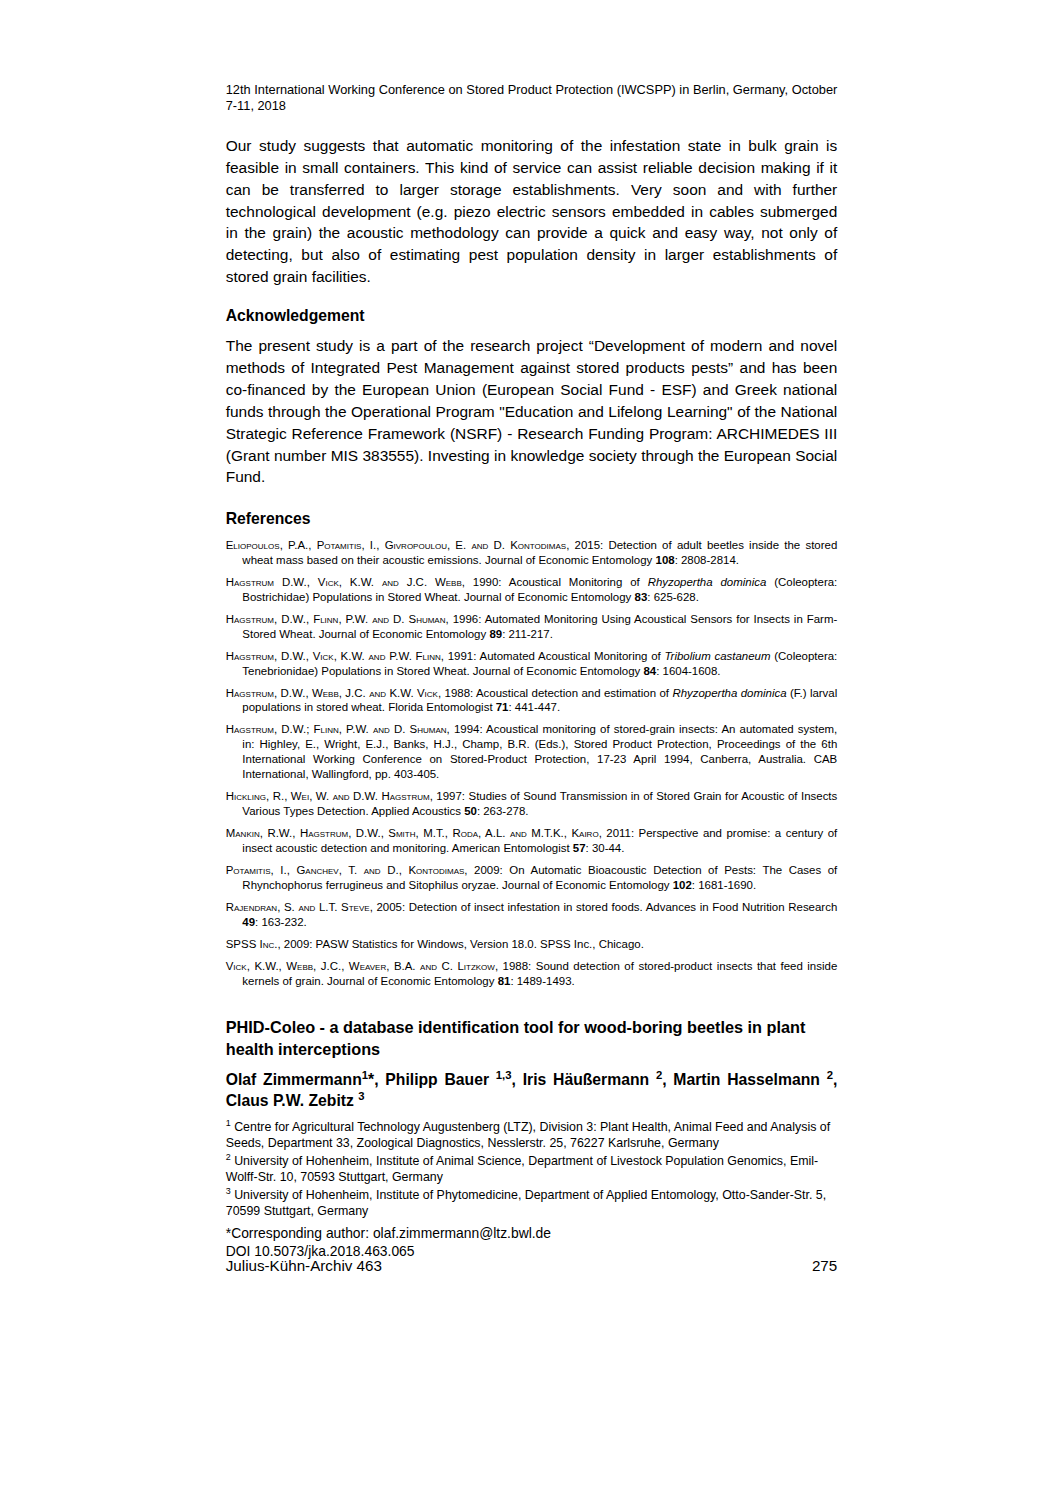12th International Working Conference on Stored Product Protection (IWCSPP) in Berlin, Germany, October 7-11, 2018
Our study suggests that automatic monitoring of the infestation state in bulk grain is feasible in small containers. This kind of service can assist reliable decision making if it can be transferred to larger storage establishments. Very soon and with further technological development (e.g. piezo electric sensors embedded in cables submerged in the grain) the acoustic methodology can provide a quick and easy way, not only of detecting, but also of estimating pest population density in larger establishments of stored grain facilities.
Acknowledgement
The present study is a part of the research project “Development of modern and novel methods of Integrated Pest Management against stored products pests” and has been co-financed by the European Union (European Social Fund - ESF) and Greek national funds through the Operational Program "Education and Lifelong Learning" of the National Strategic Reference Framework (NSRF) - Research Funding Program: ARCHIMEDES III (Grant number MIS 383555). Investing in knowledge society through the European Social Fund.
References
Eliopoulos, P.A., Potamitis, I., Givropoulou, E. and D. Kontodimas, 2015: Detection of adult beetles inside the stored wheat mass based on their acoustic emissions. Journal of Economic Entomology 108: 2808-2814.
Hagstrum D.W., Vick, K.W. and J.C. Webb, 1990: Acoustical Monitoring of Rhyzopertha dominica (Coleoptera: Bostrichidae) Populations in Stored Wheat. Journal of Economic Entomology 83: 625-628.
Hagstrum, D.W., Flinn, P.W. and D. Shuman, 1996: Automated Monitoring Using Acoustical Sensors for Insects in Farm-Stored Wheat. Journal of Economic Entomology 89: 211-217.
Hagstrum, D.W., Vick, K.W. and P.W. Flinn, 1991: Automated Acoustical Monitoring of Tribolium castaneum (Coleoptera: Tenebrionidae) Populations in Stored Wheat. Journal of Economic Entomology 84: 1604-1608.
Hagstrum, D.W., Webb, J.C. and K.W. Vick, 1988: Acoustical detection and estimation of Rhyzopertha dominica (F.) larval populations in stored wheat. Florida Entomologist 71: 441-447.
Hagstrum, D.W.; Flinn, P.W. and D. Shuman, 1994: Acoustical monitoring of stored-grain insects: An automated system, in: Highley, E., Wright, E.J., Banks, H.J., Champ, B.R. (Eds.), Stored Product Protection, Proceedings of the 6th International Working Conference on Stored-Product Protection, 17-23 April 1994, Canberra, Australia. CAB International, Wallingford, pp. 403-405.
Hickling, R., Wei, W. and D.W. Hagstrum, 1997: Studies of Sound Transmission in of Stored Grain for Acoustic of Insects Various Types Detection. Applied Acoustics 50: 263-278.
Mankin, R.W., Hagstrum, D.W., Smith, M.T., Roda, A.L. and M.T.K., Kairo, 2011: Perspective and promise: a century of insect acoustic detection and monitoring. American Entomologist 57: 30-44.
Potamitis, I., Ganchev, T. and D., Kontodimas, 2009: On Automatic Bioacoustic Detection of Pests: The Cases of Rhynchophorus ferrugineus and Sitophilus oryzae. Journal of Economic Entomology 102: 1681-1690.
Rajendran, S. and L.T. Steve, 2005: Detection of insect infestation in stored foods. Advances in Food Nutrition Research 49: 163-232.
SPSS Inc., 2009: PASW Statistics for Windows, Version 18.0. SPSS Inc., Chicago.
Vick, K.W., Webb, J.C., Weaver, B.A. and C. Litzkow, 1988: Sound detection of stored-product insects that feed inside kernels of grain. Journal of Economic Entomology 81: 1489-1493.
PHID-Coleo - a database identification tool for wood-boring beetles in plant health interceptions
Olaf Zimmermann1*, Philipp Bauer 1,3, Iris Häußermann 2, Martin Hasselmann 2, Claus P.W. Zebitz 3
1 Centre for Agricultural Technology Augustenberg (LTZ), Division 3: Plant Health, Animal Feed and Analysis of Seeds, Department 33, Zoological Diagnostics, Nesslerstr. 25, 76227 Karlsruhe, Germany
2 University of Hohenheim, Institute of Animal Science, Department of Livestock Population Genomics, Emil-Wolff-Str. 10, 70593 Stuttgart, Germany
3 University of Hohenheim, Institute of Phytomedicine, Department of Applied Entomology, Otto-Sander-Str. 5, 70599 Stuttgart, Germany
*Corresponding author: olaf.zimmermann@ltz.bwl.de
DOI 10.5073/jka.2018.463.065
Julius-Kühn-Archiv 463 275